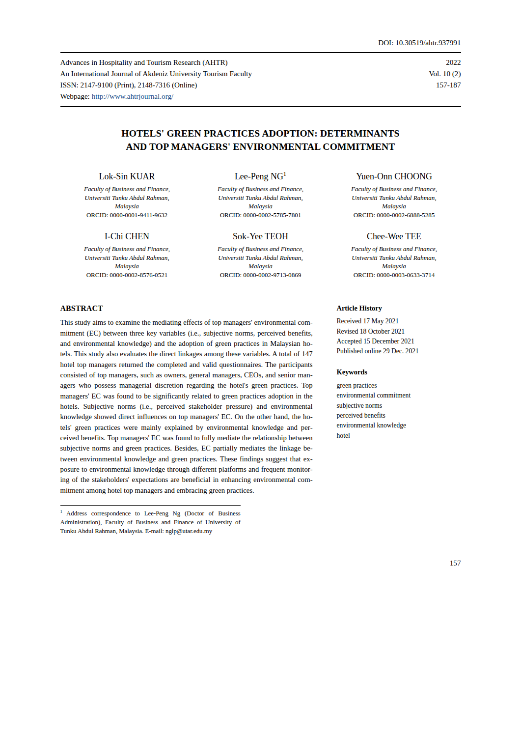DOI: 10.30519/ahtr.937991
Advances in Hospitality and Tourism Research (AHTR)
An International Journal of Akdeniz University Tourism Faculty
ISSN: 2147-9100 (Print), 2148-7316 (Online)
Webpage: http://www.ahtrjournal.org/
2022
Vol. 10 (2)
157-187
HOTELS' GREEN PRACTICES ADOPTION: DETERMINANTS
AND TOP MANAGERS' ENVIRONMENTAL COMMITMENT
| Lok-Sin KUAR Faculty of Business and Finance, Universiti Tunku Abdul Rahman, Malaysia ORCID: 0000-0001-9411-9632 | Lee-Peng NG 1 Faculty of Business and Finance, Universiti Tunku Abdul Rahman, Malaysia ORCID: 0000-0002-5785-7801 | Yuen-Onn CHOONG Faculty of Business and Finance, Universiti Tunku Abdul Rahman, Malaysia ORCID: 0000-0002-6888-5285 |
| I-Chi CHEN Faculty of Business and Finance, Universiti Tunku Abdul Rahman, Malaysia ORCID: 0000-0002-8576-0521 | Sok-Yee TEOH Faculty of Business and Finance, Universiti Tunku Abdul Rahman, Malaysia ORCID: 0000-0002-9713-0869 | Chee-Wee TEE Faculty of Business and Finance, Universiti Tunku Abdul Rahman, Malaysia ORCID: 0000-0003-0633-3714 |
ABSTRACT
This study aims to examine the mediating effects of top managers' environmental commitment (EC) between three key variables (i.e., subjective norms, perceived benefits, and environmental knowledge) and the adoption of green practices in Malaysian hotels. This study also evaluates the direct linkages among these variables. A total of 147 hotel top managers returned the completed and valid questionnaires. The participants consisted of top managers, such as owners, general managers, CEOs, and senior managers who possess managerial discretion regarding the hotel's green practices. Top managers' EC was found to be significantly related to green practices adoption in the hotels. Subjective norms (i.e., perceived stakeholder pressure) and environmental knowledge showed direct influences on top managers' EC. On the other hand, the hotels' green practices were mainly explained by environmental knowledge and perceived benefits. Top managers' EC was found to fully mediate the relationship between subjective norms and green practices. Besides, EC partially mediates the linkage between environmental knowledge and green practices. These findings suggest that exposure to environmental knowledge through different platforms and frequent monitoring of the stakeholders' expectations are beneficial in enhancing environmental commitment among hotel top managers and embracing green practices.
Article History
Received 17 May 2021
Revised 18 October 2021
Accepted 15 December 2021
Published online 29 Dec. 2021
Keywords
green practices
environmental commitment
subjective norms
perceived benefits
environmental knowledge
hotel
1 Address correspondence to Lee-Peng Ng (Doctor of Business Administration), Faculty of Business and Finance of University of Tunku Abdul Rahman, Malaysia. E-mail: nglp@utar.edu.my
157